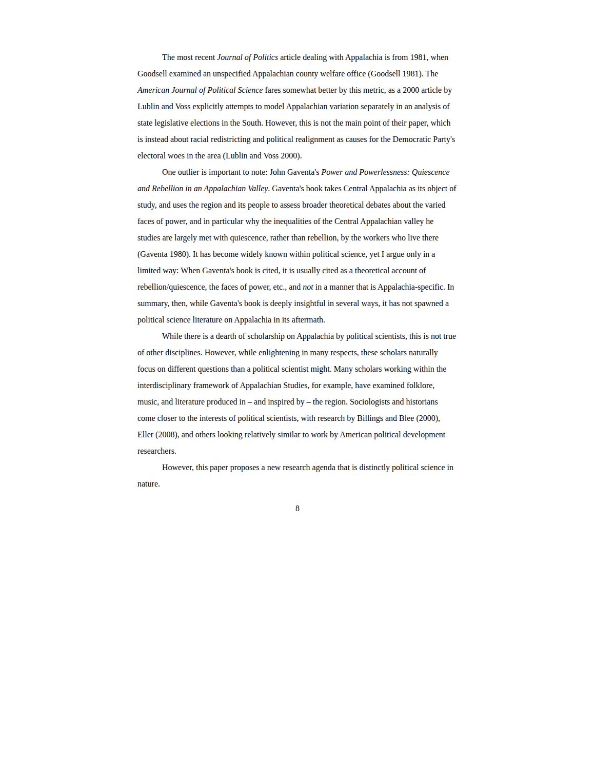The most recent Journal of Politics article dealing with Appalachia is from 1981, when Goodsell examined an unspecified Appalachian county welfare office (Goodsell 1981). The American Journal of Political Science fares somewhat better by this metric, as a 2000 article by Lublin and Voss explicitly attempts to model Appalachian variation separately in an analysis of state legislative elections in the South. However, this is not the main point of their paper, which is instead about racial redistricting and political realignment as causes for the Democratic Party's electoral woes in the area (Lublin and Voss 2000).
One outlier is important to note: John Gaventa's Power and Powerlessness: Quiescence and Rebellion in an Appalachian Valley. Gaventa's book takes Central Appalachia as its object of study, and uses the region and its people to assess broader theoretical debates about the varied faces of power, and in particular why the inequalities of the Central Appalachian valley he studies are largely met with quiescence, rather than rebellion, by the workers who live there (Gaventa 1980). It has become widely known within political science, yet I argue only in a limited way: When Gaventa's book is cited, it is usually cited as a theoretical account of rebellion/quiescence, the faces of power, etc., and not in a manner that is Appalachia-specific. In summary, then, while Gaventa's book is deeply insightful in several ways, it has not spawned a political science literature on Appalachia in its aftermath.
While there is a dearth of scholarship on Appalachia by political scientists, this is not true of other disciplines. However, while enlightening in many respects, these scholars naturally focus on different questions than a political scientist might. Many scholars working within the interdisciplinary framework of Appalachian Studies, for example, have examined folklore, music, and literature produced in – and inspired by – the region. Sociologists and historians come closer to the interests of political scientists, with research by Billings and Blee (2000), Eller (2008), and others looking relatively similar to work by American political development researchers.
However, this paper proposes a new research agenda that is distinctly political science in nature.
8